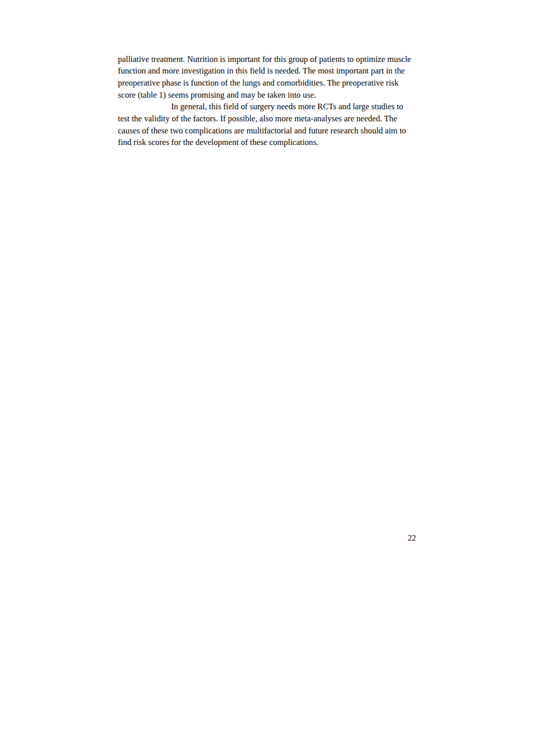palliative treatment. Nutrition is important for this group of patients to optimize muscle function and more investigation in this field is needed. The most important part in the preoperative phase is function of the lungs and comorbidities. The preoperative risk score (table 1) seems promising and may be taken into use.
In general, this field of surgery needs more RCTs and large studies to test the validity of the factors. If possible, also more meta-analyses are needed. The causes of these two complications are multifactorial and future research should aim to find risk scores for the development of these complications.
22